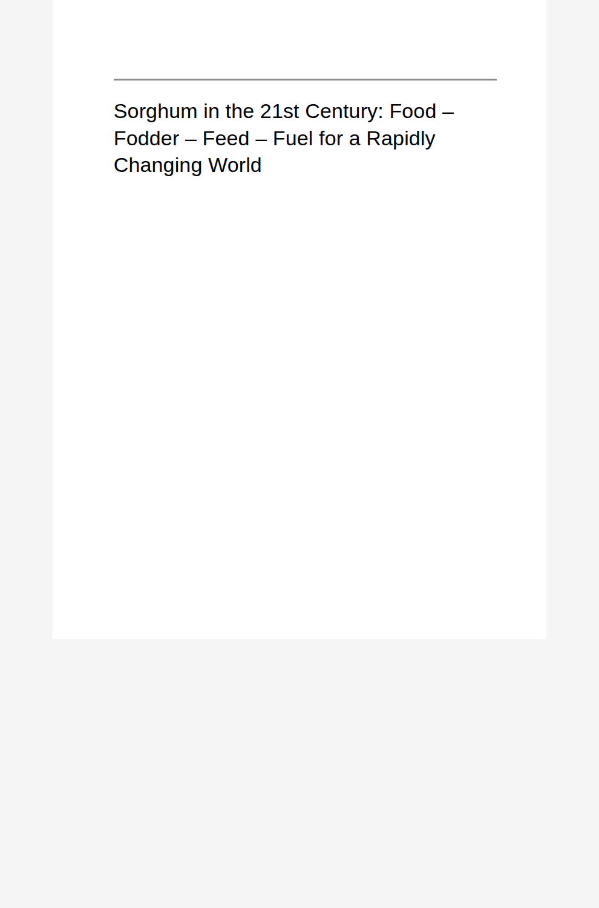Sorghum in the 21st Century: Food – Fodder – Feed – Fuel for a Rapidly Changing World